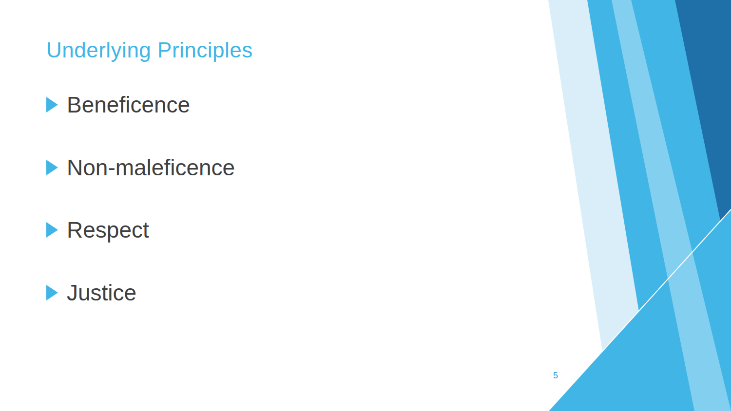Underlying Principles
Beneficence
Non-maleficence
Respect
Justice
5